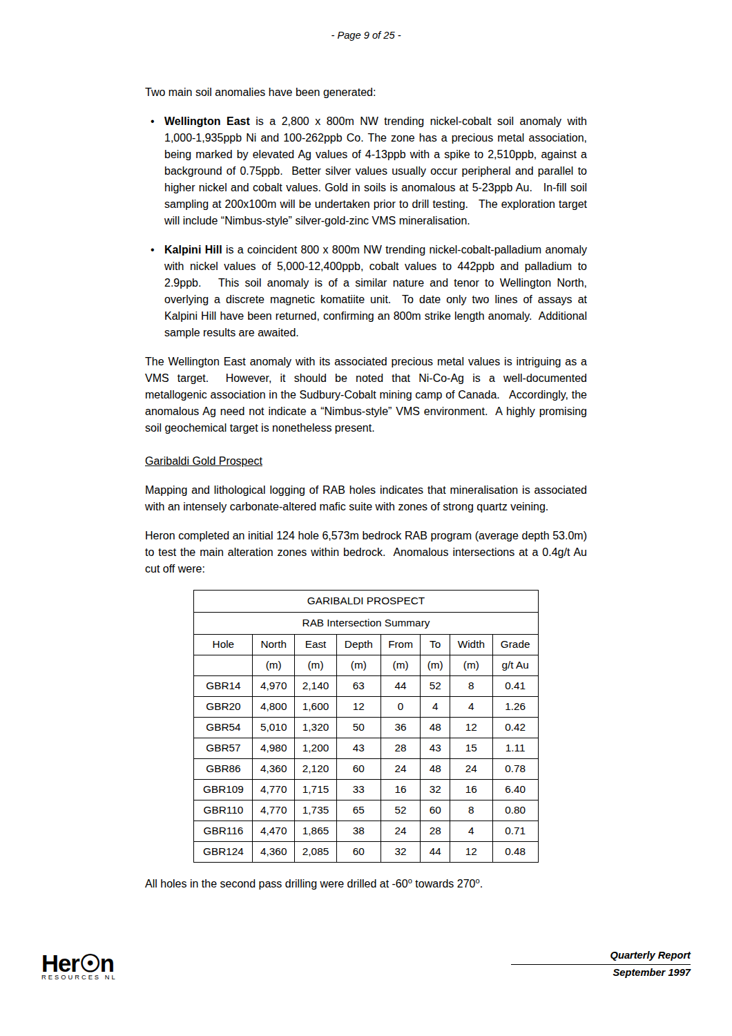- Page 9 of 25 -
Two main soil anomalies have been generated:
Wellington East is a 2,800 x 800m NW trending nickel-cobalt soil anomaly with 1,000-1,935ppb Ni and 100-262ppb Co. The zone has a precious metal association, being marked by elevated Ag values of 4-13ppb with a spike to 2,510ppb, against a background of 0.75ppb. Better silver values usually occur peripheral and parallel to higher nickel and cobalt values. Gold in soils is anomalous at 5-23ppb Au. In-fill soil sampling at 200x100m will be undertaken prior to drill testing. The exploration target will include “Nimbus-style” silver-gold-zinc VMS mineralisation.
Kalpini Hill is a coincident 800 x 800m NW trending nickel-cobalt-palladium anomaly with nickel values of 5,000-12,400ppb, cobalt values to 442ppb and palladium to 2.9ppb. This soil anomaly is of a similar nature and tenor to Wellington North, overlying a discrete magnetic komatiite unit. To date only two lines of assays at Kalpini Hill have been returned, confirming an 800m strike length anomaly. Additional sample results are awaited.
The Wellington East anomaly with its associated precious metal values is intriguing as a VMS target. However, it should be noted that Ni-Co-Ag is a well-documented metallogenic association in the Sudbury-Cobalt mining camp of Canada. Accordingly, the anomalous Ag need not indicate a “Nimbus-style” VMS environment. A highly promising soil geochemical target is nonetheless present.
Garibaldi Gold Prospect
Mapping and lithological logging of RAB holes indicates that mineralisation is associated with an intensely carbonate-altered mafic suite with zones of strong quartz veining.
Heron completed an initial 124 hole 6,573m bedrock RAB program (average depth 53.0m) to test the main alteration zones within bedrock. Anomalous intersections at a 0.4g/t Au cut off were:
| GARIBALDI PROSPECT |
| RAB Intersection Summary |
| Hole | North | East | Depth | From | To | Width | Grade |
| | (m) | (m) | (m) | (m) | (m) | (m) | g/t Au |
| GBR14 | 4,970 | 2,140 | 63 | 44 | 52 | 8 | 0.41 |
| GBR20 | 4,800 | 1,600 | 12 | 0 | 4 | 4 | 1.26 |
| GBR54 | 5,010 | 1,320 | 50 | 36 | 48 | 12 | 0.42 |
| GBR57 | 4,980 | 1,200 | 43 | 28 | 43 | 15 | 1.11 |
| GBR86 | 4,360 | 2,120 | 60 | 24 | 48 | 24 | 0.78 |
| GBR109 | 4,770 | 1,715 | 33 | 16 | 32 | 16 | 6.40 |
| GBR110 | 4,770 | 1,735 | 65 | 52 | 60 | 8 | 0.80 |
| GBR116 | 4,470 | 1,865 | 38 | 24 | 28 | 4 | 0.71 |
| GBR124 | 4,360 | 2,085 | 60 | 32 | 44 | 12 | 0.48 |
All holes in the second pass drilling were drilled at -60o towards 270o.
Her☉nRESOURCES NL
Quarterly Report
September 1997